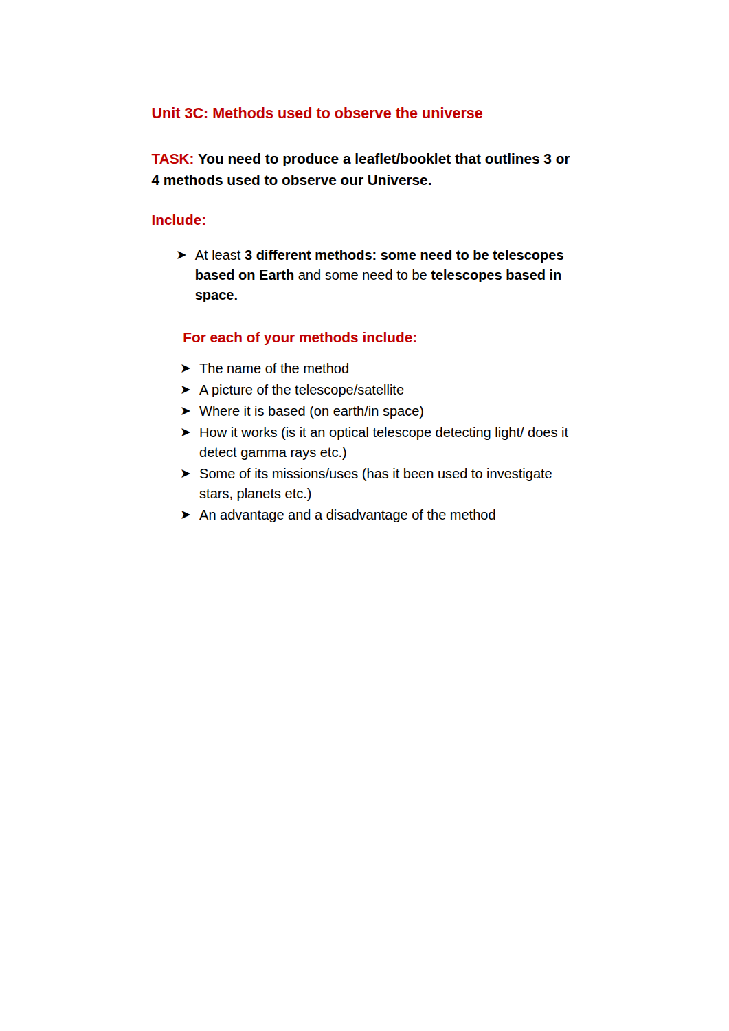Unit 3C: Methods used to observe the universe
TASK: You need to produce a leaflet/booklet that outlines 3 or 4 methods used to observe our Universe.
Include:
At least 3 different methods: some need to be telescopes based on Earth and some need to be telescopes based in space.
For each of your methods include:
The name of the method
A picture of the telescope/satellite
Where it is based (on earth/in space)
How it works (is it an optical telescope detecting light/ does it detect gamma rays etc.)
Some of its missions/uses (has it been used to investigate stars, planets etc.)
An advantage and a disadvantage of the method